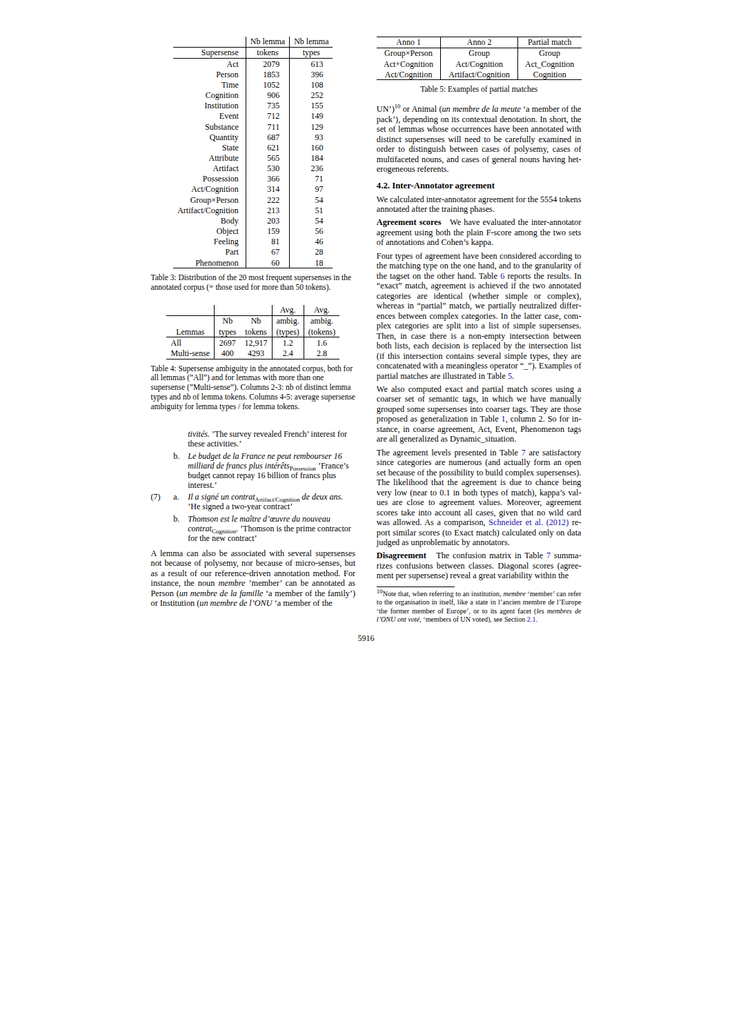| | Nb lemma | Nb lemma |
| Supersense | tokens | types |
| Act | 2079 | 613 |
| Person | 1853 | 396 |
| Time | 1052 | 108 |
| Cognition | 906 | 252 |
| Institution | 735 | 155 |
| Event | 712 | 149 |
| Substance | 711 | 129 |
| Quantity | 687 | 93 |
| State | 621 | 160 |
| Attribute | 565 | 184 |
| Artifact | 530 | 236 |
| Possession | 366 | 71 |
| Act/Cognition | 314 | 97 |
| Group×Person | 222 | 54 |
| Artifact/Cognition | 213 | 51 |
| Body | 203 | 54 |
| Object | 159 | 56 |
| Feeling | 81 | 46 |
| Part | 67 | 28 |
| Phenomenon | 60 | 18 |
Table 3: Distribution of the 20 most frequent supersenses in the annotated corpus (= those used for more than 50 tokens).
| | | | Avg. | Avg. |
| | Nb | Nb | ambig. | ambig. |
| Lemmas | types | tokens | (types) | (tokens) |
| All | 2697 | 12,917 | 1.2 | 1.6 |
| Multi-sense | 400 | 4293 | 2.4 | 2.8 |
Table 4: Supersense ambiguity in the annotated corpus, both for all lemmas (”All”) and for lemmas with more than one supersense (”Multi-sense”). Columns 2-3: nb of distinct lemma types and nb of lemma tokens. Columns 4-5: average supersense ambiguity for lemma types / for lemma tokens.
tivités. ’The survey revealed French’ interest for these activities.’
b.
Le budget de la France ne peut rembourser 16 milliard de francs plus intérêts Possession ’France’s budget cannot repay 16 billion of francs plus interest.’
(7)
a.
Il a signé un contrat Artifact/Cognition de deux ans. ’He signed a two-year contract’
b.
Thomson est le maître d’œuvre du nouveau contrat Cognition. ’Thomson is the prime contractor for the new contract’
A lemma can also be associated with several supersenses not because of polysemy, nor because of micro-senses, but as a result of our reference-driven annotation method. For instance, the noun membre ’member’ can be annotated as Person (un membre de la famille ‘a member of the family’) or Institution (un membre de l’ONU ‘a member of the
| Anno 1 | Anno 2 | Partial match |
| Group×Person | Group | Group |
| Act+Cognition | Act/Cognition | Act_Cognition |
| Act/Cognition | Artifact/Cognition | Cognition |
Table 5: Examples of partial matches
UN’)10 or Animal (un membre de la meute ‘a member of the pack’), depending on its contextual denotation. In short, the set of lemmas whose occurrences have been annotated with distinct supersenses will need to be carefully examined in order to distinguish between cases of polysemy, cases of multifaceted nouns, and cases of general nouns having heterogeneous referents.
4.2. Inter-Annotator agreement
We calculated inter-annotator agreement for the 5554 tokens annotated after the training phases.
Agreement scores We have evaluated the inter-annotator agreement using both the plain F-score among the two sets of annotations and Cohen’s kappa.
Four types of agreement have been considered according to the matching type on the one hand, and to the granularity of the tagset on the other hand. Table 6 reports the results. In “exact” match, agreement is achieved if the two annotated categories are identical (whether simple or complex), whereas in “partial” match, we partially neutralized differences between complex categories. In the latter case, complex categories are split into a list of simple supersenses. Then, in case there is a non-empty intersection between both lists, each decision is replaced by the intersection list (if this intersection contains several simple types, they are concatenated with a meaningless operator “_”). Examples of partial matches are illustrated in Table 5.
We also computed exact and partial match scores using a coarser set of semantic tags, in which we have manually grouped some supersenses into coarser tags. They are those proposed as generalization in Table 1, column 2. So for instance, in coarse agreement, Act, Event, Phenomenon tags are all generalized as Dynamic_situation.
The agreement levels presented in Table 7 are satisfactory since categories are numerous (and actually form an open set because of the possibility to build complex supersenses). The likelihood that the agreement is due to chance being very low (near to 0.1 in both types of match), kappa’s values are close to agreement values. Moreover, agreement scores take into account all cases, given that no wild card was allowed. As a comparison, Schneider et al. (2012) report similar scores (to Exact match) calculated only on data judged as unproblematic by annotators.
Disagreement The confusion matrix in Table 7 summarizes confusions between classes. Diagonal scores (agreement per supersense) reveal a great variability within the
10Note that, when referring to an institution, membre ‘member’ can refer to the organisation in itself, like a state in l’ancien membre de l’Europe ‘the former member of Europe’, or to its agent facet (les membres de l’ONU ont voté, ‘members of UN voted), see Section 2.1.
5916